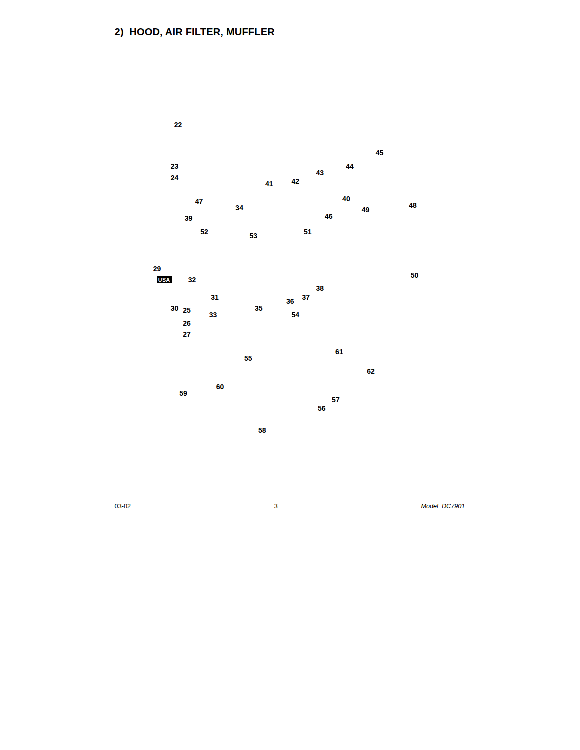2) HOOD, AIR FILTER, MUFFLER
Exploded assembly illustration. Numbered callouts identify individual parts. 22 23 24 45 44 43 42 41 40 47 34 39 52 53 46 49 48 51 29 USA 32 50 31 30 25 33 35 26 27 36 37 38 54 61 62 55 60 59 57 56 58
03-02 Model DC7901
3